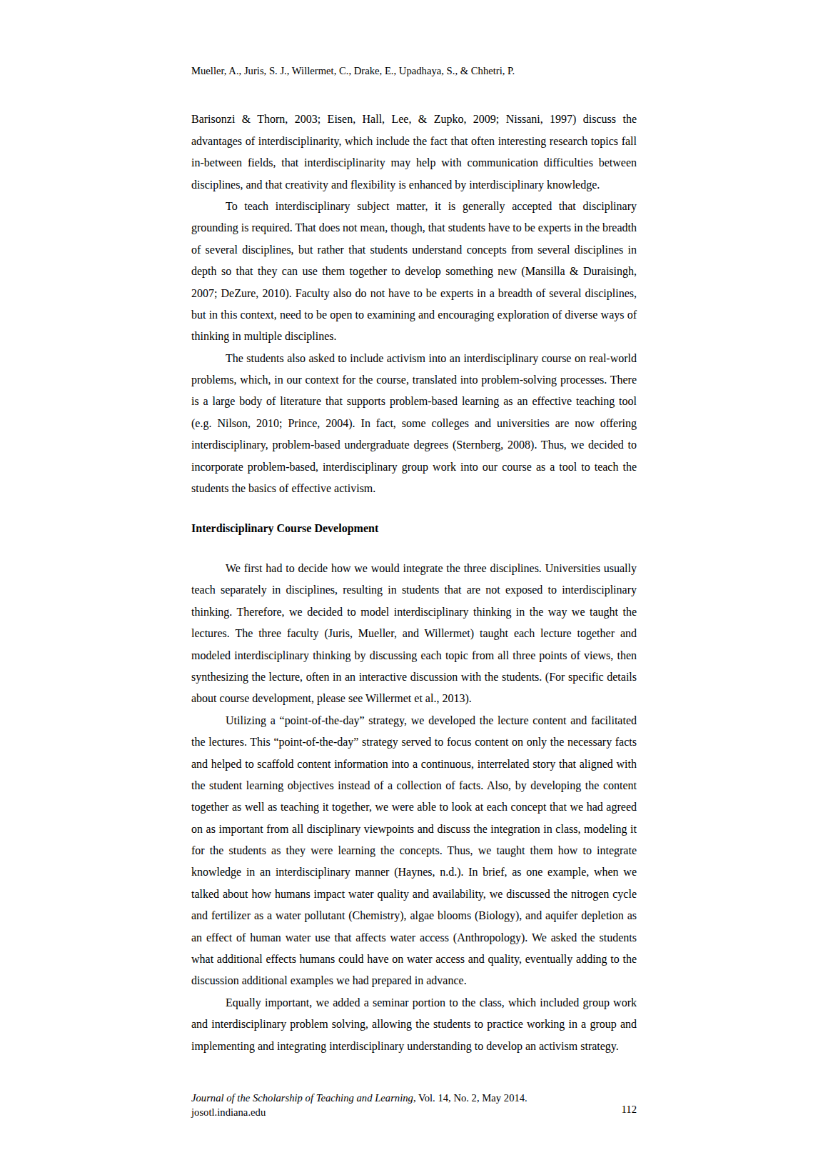Mueller, A., Juris, S. J., Willermet, C., Drake, E., Upadhaya, S., & Chhetri, P.
Barisonzi & Thorn, 2003; Eisen, Hall, Lee, & Zupko, 2009; Nissani, 1997) discuss the advantages of interdisciplinarity, which include the fact that often interesting research topics fall in-between fields, that interdisciplinarity may help with communication difficulties between disciplines, and that creativity and flexibility is enhanced by interdisciplinary knowledge.
To teach interdisciplinary subject matter, it is generally accepted that disciplinary grounding is required. That does not mean, though, that students have to be experts in the breadth of several disciplines, but rather that students understand concepts from several disciplines in depth so that they can use them together to develop something new (Mansilla & Duraisingh, 2007; DeZure, 2010). Faculty also do not have to be experts in a breadth of several disciplines, but in this context, need to be open to examining and encouraging exploration of diverse ways of thinking in multiple disciplines.
The students also asked to include activism into an interdisciplinary course on real-world problems, which, in our context for the course, translated into problem-solving processes. There is a large body of literature that supports problem-based learning as an effective teaching tool (e.g. Nilson, 2010; Prince, 2004). In fact, some colleges and universities are now offering interdisciplinary, problem-based undergraduate degrees (Sternberg, 2008). Thus, we decided to incorporate problem-based, interdisciplinary group work into our course as a tool to teach the students the basics of effective activism.
Interdisciplinary Course Development
We first had to decide how we would integrate the three disciplines. Universities usually teach separately in disciplines, resulting in students that are not exposed to interdisciplinary thinking. Therefore, we decided to model interdisciplinary thinking in the way we taught the lectures. The three faculty (Juris, Mueller, and Willermet) taught each lecture together and modeled interdisciplinary thinking by discussing each topic from all three points of views, then synthesizing the lecture, often in an interactive discussion with the students. (For specific details about course development, please see Willermet et al., 2013).
Utilizing a “point-of-the-day” strategy, we developed the lecture content and facilitated the lectures. This “point-of-the-day” strategy served to focus content on only the necessary facts and helped to scaffold content information into a continuous, interrelated story that aligned with the student learning objectives instead of a collection of facts. Also, by developing the content together as well as teaching it together, we were able to look at each concept that we had agreed on as important from all disciplinary viewpoints and discuss the integration in class, modeling it for the students as they were learning the concepts. Thus, we taught them how to integrate knowledge in an interdisciplinary manner (Haynes, n.d.). In brief, as one example, when we talked about how humans impact water quality and availability, we discussed the nitrogen cycle and fertilizer as a water pollutant (Chemistry), algae blooms (Biology), and aquifer depletion as an effect of human water use that affects water access (Anthropology). We asked the students what additional effects humans could have on water access and quality, eventually adding to the discussion additional examples we had prepared in advance.
Equally important, we added a seminar portion to the class, which included group work and interdisciplinary problem solving, allowing the students to practice working in a group and implementing and integrating interdisciplinary understanding to develop an activism strategy.
Journal of the Scholarship of Teaching and Learning, Vol. 14, No. 2, May 2014.
josotl.indiana.edu
112